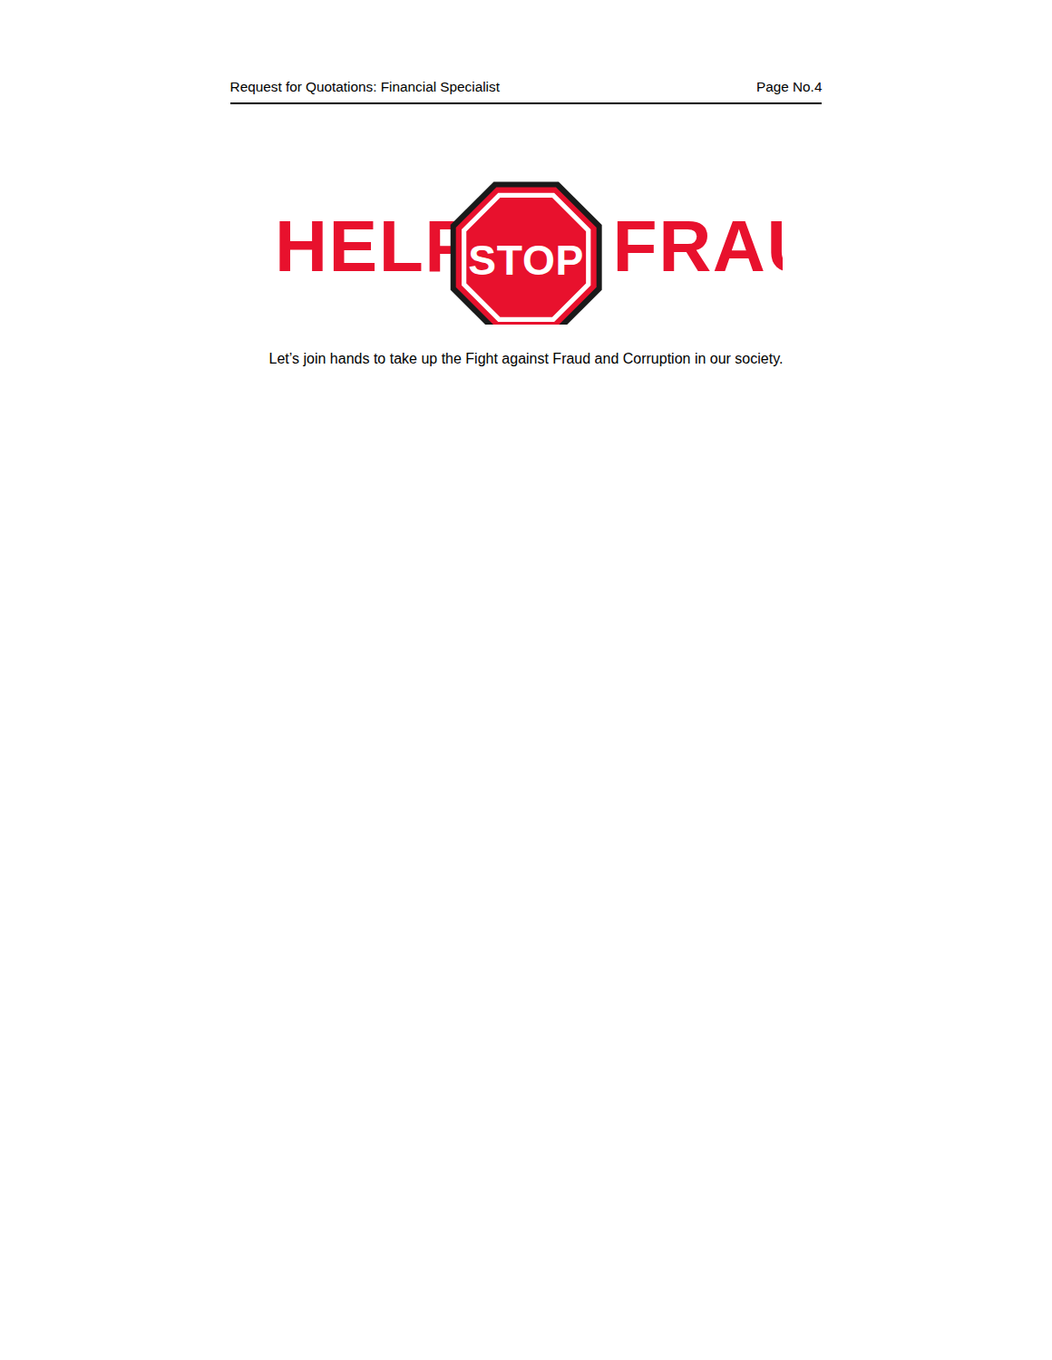Request for Quotations: Financial Specialist
Page No.4
Help Stop Fraud A red octagon stop sign with the word STOP in white, with the word HELP to the left and FRAUD to the right, both in bold red letters. HELP STOP FRAUD
Let’s join hands to take up the Fight against Fraud and Corruption in our society.